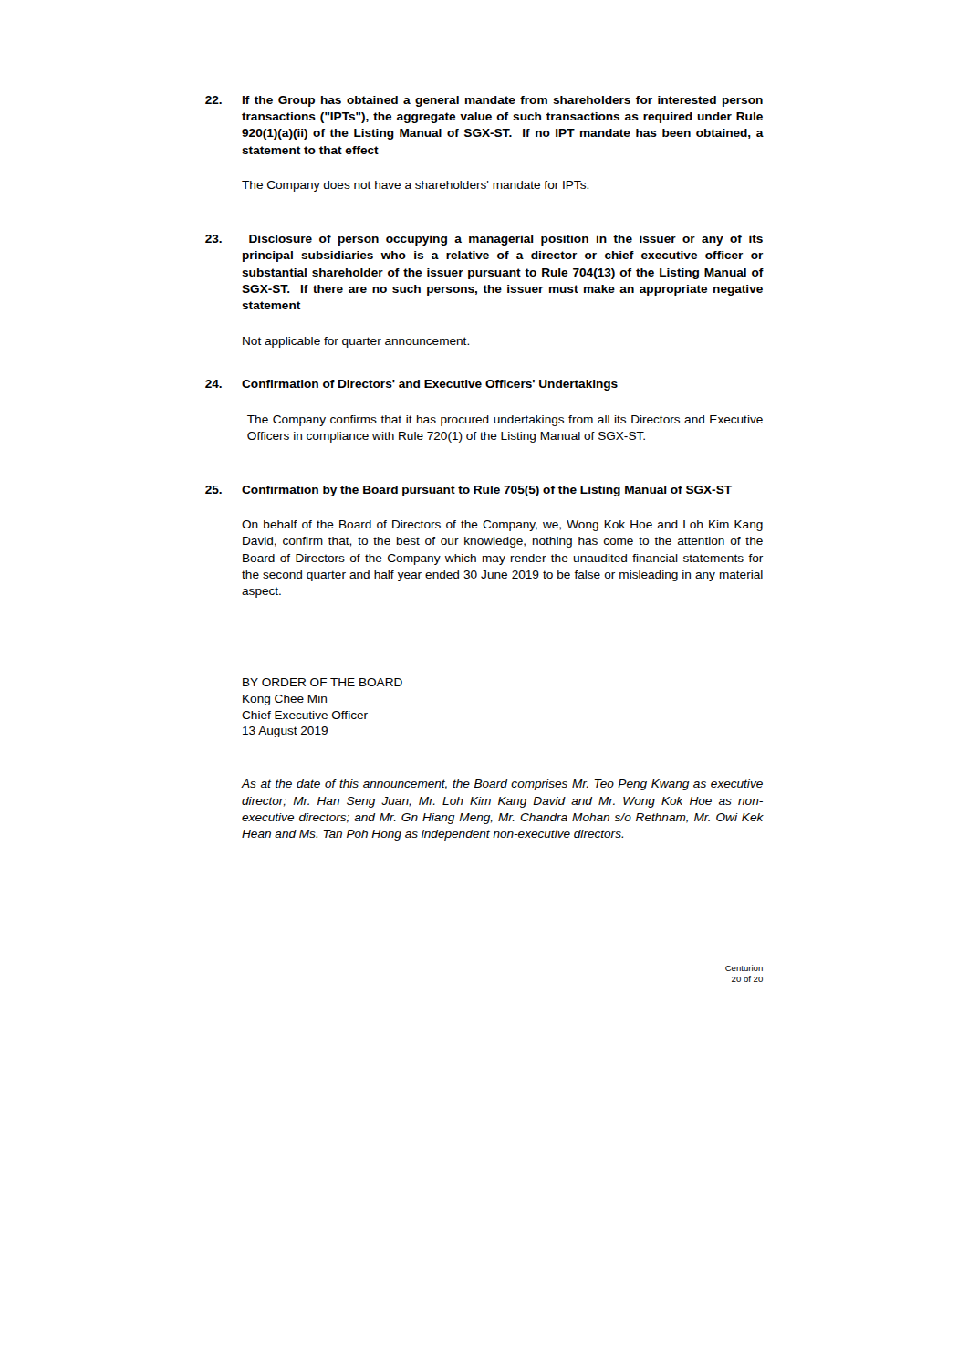22.
If the Group has obtained a general mandate from shareholders for interested person transactions ("IPTs"), the aggregate value of such transactions as required under Rule 920(1)(a)(ii) of the Listing Manual of SGX-ST. If no IPT mandate has been obtained, a statement to that effect
The Company does not have a shareholders' mandate for IPTs.
23.
Disclosure of person occupying a managerial position in the issuer or any of its principal subsidiaries who is a relative of a director or chief executive officer or substantial shareholder of the issuer pursuant to Rule 704(13) of the Listing Manual of SGX-ST. If there are no such persons, the issuer must make an appropriate negative statement
Not applicable for quarter announcement.
24.
Confirmation of Directors' and Executive Officers' Undertakings
The Company confirms that it has procured undertakings from all its Directors and Executive Officers in compliance with Rule 720(1) of the Listing Manual of SGX-ST.
25.
Confirmation by the Board pursuant to Rule 705(5) of the Listing Manual of SGX-ST
On behalf of the Board of Directors of the Company, we, Wong Kok Hoe and Loh Kim Kang David, confirm that, to the best of our knowledge, nothing has come to the attention of the Board of Directors of the Company which may render the unaudited financial statements for the second quarter and half year ended 30 June 2019 to be false or misleading in any material aspect.
BY ORDER OF THE BOARD
Kong Chee Min
Chief Executive Officer
13 August 2019
As at the date of this announcement, the Board comprises Mr. Teo Peng Kwang as executive director; Mr. Han Seng Juan, Mr. Loh Kim Kang David and Mr. Wong Kok Hoe as non-executive directors; and Mr. Gn Hiang Meng, Mr. Chandra Mohan s/o Rethnam, Mr. Owi Kek Hean and Ms. Tan Poh Hong as independent non-executive directors.
Centurion
20 of 20